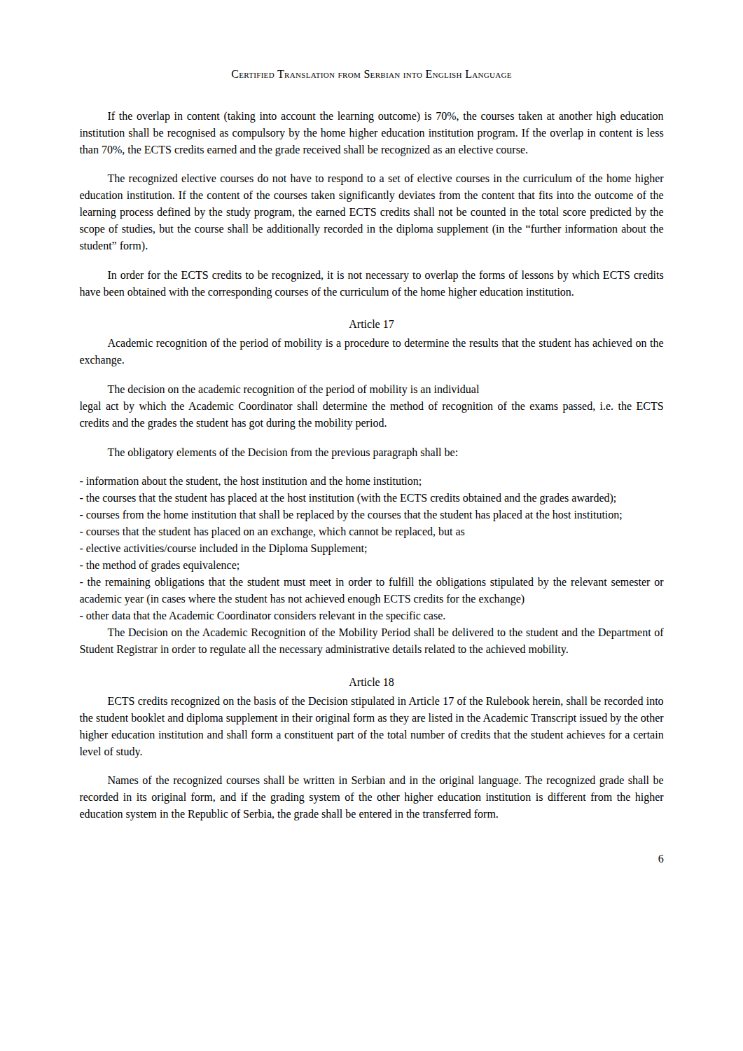Certified Translation from Serbian into English Language
If the overlap in content (taking into account the learning outcome) is 70%, the courses taken at another high education institution shall be recognised as compulsory by the home higher education institution program. If the overlap in content is less than 70%, the ECTS credits earned and the grade received shall be recognized as an elective course.
The recognized elective courses do not have to respond to a set of elective courses in the curriculum of the home higher education institution. If the content of the courses taken significantly deviates from the content that fits into the outcome of the learning process defined by the study program, the earned ECTS credits shall not be counted in the total score predicted by the scope of studies, but the course shall be additionally recorded in the diploma supplement (in the “further information about the student” form).
In order for the ECTS credits to be recognized, it is not necessary to overlap the forms of lessons by which ECTS credits have been obtained with the corresponding courses of the curriculum of the home higher education institution.
Article 17
Academic recognition of the period of mobility is a procedure to determine the results that the student has achieved on the exchange.
The decision on the academic recognition of the period of mobility is an individual
legal act by which the Academic Coordinator shall determine the method of recognition of the exams passed, i.e. the ECTS credits and the grades the student has got during the mobility period.
The obligatory elements of the Decision from the previous paragraph shall be:
- information about the student, the host institution and the home institution;
- the courses that the student has placed at the host institution (with the ECTS credits obtained and the grades awarded);
- courses from the home institution that shall be replaced by the courses that the student has placed at the host institution;
- courses that the student has placed on an exchange, which cannot be replaced, but as
- elective activities/course included in the Diploma Supplement;
- the method of grades equivalence;
- the remaining obligations that the student must meet in order to fulfill the obligations stipulated by the relevant semester or academic year (in cases where the student has not achieved enough ECTS credits for the exchange)
- other data that the Academic Coordinator considers relevant in the specific case.
The Decision on the Academic Recognition of the Mobility Period shall be delivered to the student and the Department of Student Registrar in order to regulate all the necessary administrative details related to the achieved mobility.
Article 18
ECTS credits recognized on the basis of the Decision stipulated in Article 17 of the Rulebook herein, shall be recorded into the student booklet and diploma supplement in their original form as they are listed in the Academic Transcript issued by the other higher education institution and shall form a constituent part of the total number of credits that the student achieves for a certain level of study.
Names of the recognized courses shall be written in Serbian and in the original language. The recognized grade shall be recorded in its original form, and if the grading system of the other higher education institution is different from the higher education system in the Republic of Serbia, the grade shall be entered in the transferred form.
6